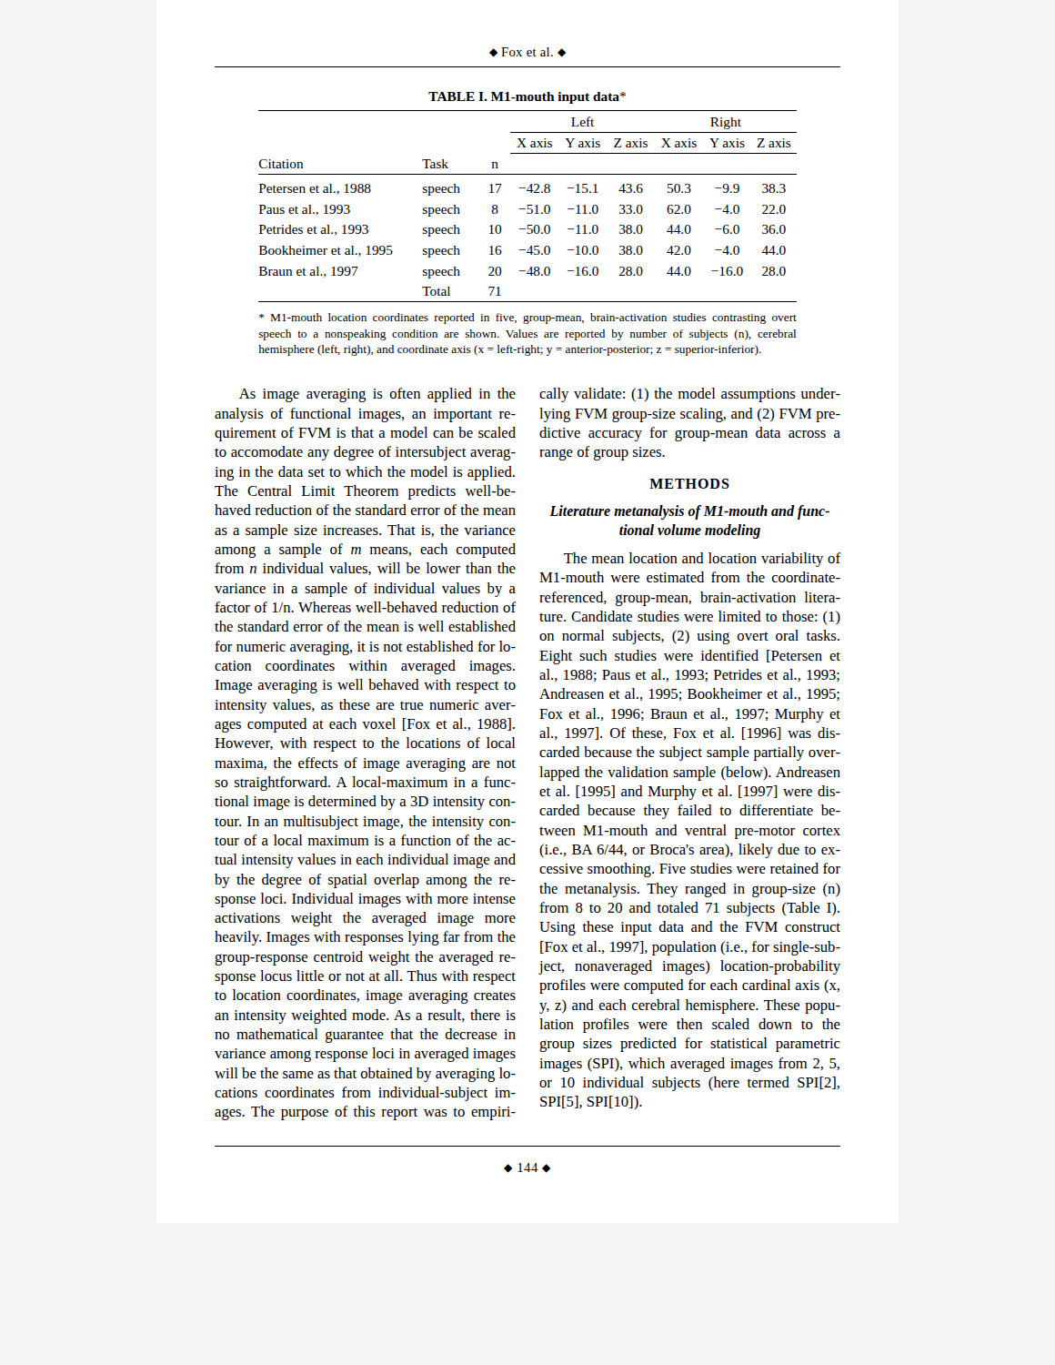◆ Fox et al. ◆
TABLE I. M1-mouth input data*
| | | | Left | Right |
| --- | --- | --- | --- | --- |
| X axis | Y axis | Z axis | X axis | Y axis | Z axis |
| Citation | Task | n | | | | | | |
| Petersen et al., 1988 | speech | 17 | −42.8 | −15.1 | 43.6 | 50.3 | −9.9 | 38.3 |
| Paus et al., 1993 | speech | 8 | −51.0 | −11.0 | 33.0 | 62.0 | −4.0 | 22.0 |
| Petrides et al., 1993 | speech | 10 | −50.0 | −11.0 | 38.0 | 44.0 | −6.0 | 36.0 |
| Bookheimer et al., 1995 | speech | 16 | −45.0 | −10.0 | 38.0 | 42.0 | −4.0 | 44.0 |
| Braun et al., 1997 | speech | 20 | −48.0 | −16.0 | 28.0 | 44.0 | −16.0 | 28.0 |
| | Total | 71 | | | | | | |
* M1-mouth location coordinates reported in five, group-mean, brain-activation studies contrasting overt speech to a nonspeaking condition are shown. Values are reported by number of subjects (n), cerebral hemisphere (left, right), and coordinate axis (x = left-right; y = anterior-posterior; z = superior-inferior).
As image averaging is often applied in the analysis of functional images, an important requirement of FVM is that a model can be scaled to accomodate any degree of intersubject averaging in the data set to which the model is applied. The Central Limit Theorem predicts well-behaved reduction of the standard error of the mean as a sample size increases. That is, the variance among a sample of m means, each computed from n individual values, will be lower than the variance in a sample of individual values by a factor of 1/n. Whereas well-behaved reduction of the standard error of the mean is well established for numeric averaging, it is not established for location coordinates within averaged images. Image averaging is well behaved with respect to intensity values, as these are true numeric averages computed at each voxel [Fox et al., 1988]. However, with respect to the locations of local maxima, the effects of image averaging are not so straightforward. A local-maximum in a functional image is determined by a 3D intensity contour. In an multisubject image, the intensity contour of a local maximum is a function of the actual intensity values in each individual image and by the degree of spatial overlap among the response loci. Individual images with more intense activations weight the averaged image more heavily. Images with responses lying far from the group-response centroid weight the averaged response locus little or not at all. Thus with respect to location coordinates, image averaging creates an intensity weighted mode. As a result, there is no mathematical guarantee that the decrease in variance among response loci in averaged images will be the same as that obtained by averaging locations coordinates from individual-subject images. The purpose of this report was to empirically validate: (1) the model assumptions underlying FVM group-size scaling, and (2) FVM predictive accuracy for group-mean data across a range of group sizes.
METHODS
Literature metanalysis of M1-mouth and functional volume modeling
The mean location and location variability of M1-mouth were estimated from the coordinate-referenced, group-mean, brain-activation literature. Candidate studies were limited to those: (1) on normal subjects, (2) using overt oral tasks. Eight such studies were identified [Petersen et al., 1988; Paus et al., 1993; Petrides et al., 1993; Andreasen et al., 1995; Bookheimer et al., 1995; Fox et al., 1996; Braun et al., 1997; Murphy et al., 1997]. Of these, Fox et al. [1996] was discarded because the subject sample partially overlapped the validation sample (below). Andreasen et al. [1995] and Murphy et al. [1997] were discarded because they failed to differentiate between M1-mouth and ventral pre-motor cortex (i.e., BA 6/44, or Broca's area), likely due to excessive smoothing. Five studies were retained for the metanalysis. They ranged in group-size (n) from 8 to 20 and totaled 71 subjects (Table I). Using these input data and the FVM construct [Fox et al., 1997], population (i.e., for single-subject, nonaveraged images) location-probability profiles were computed for each cardinal axis (x, y, z) and each cerebral hemisphere. These population profiles were then scaled down to the group sizes predicted for statistical parametric images (SPI), which averaged images from 2, 5, or 10 individual subjects (here termed SPI[2], SPI[5], SPI[10]).
◆ 144 ◆